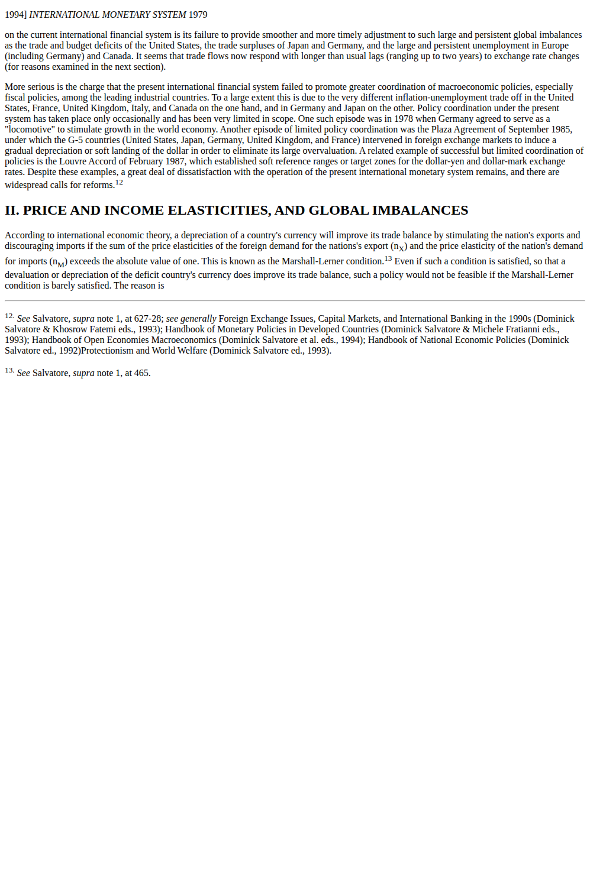1994] INTERNATIONAL MONETARY SYSTEM 1979
on the current international financial system is its failure to provide smoother and more timely adjustment to such large and persistent global imbalances as the trade and budget deficits of the United States, the trade surpluses of Japan and Germany, and the large and persistent unemployment in Europe (including Germany) and Canada. It seems that trade flows now respond with longer than usual lags (ranging up to two years) to exchange rate changes (for reasons examined in the next section).
More serious is the charge that the present international financial system failed to promote greater coordination of macroeconomic policies, especially fiscal policies, among the leading industrial countries. To a large extent this is due to the very different inflation-unemployment trade off in the United States, France, United Kingdom, Italy, and Canada on the one hand, and in Germany and Japan on the other. Policy coordination under the present system has taken place only occasionally and has been very limited in scope. One such episode was in 1978 when Germany agreed to serve as a "locomotive" to stimulate growth in the world economy. Another episode of limited policy coordination was the Plaza Agreement of September 1985, under which the G-5 countries (United States, Japan, Germany, United Kingdom, and France) intervened in foreign exchange markets to induce a gradual depreciation or soft landing of the dollar in order to eliminate its large overvaluation. A related example of successful but limited coordination of policies is the Louvre Accord of February 1987, which established soft reference ranges or target zones for the dollar-yen and dollar-mark exchange rates. Despite these examples, a great deal of dissatisfaction with the operation of the present international monetary system remains, and there are widespread calls for reforms.12
II. PRICE AND INCOME ELASTICITIES, AND GLOBAL IMBALANCES
According to international economic theory, a depreciation of a country's currency will improve its trade balance by stimulating the nation's exports and discouraging imports if the sum of the price elasticities of the foreign demand for the nations's export (nX) and the price elasticity of the nation's demand for imports (nM) exceeds the absolute value of one. This is known as the Marshall-Lerner condition.13 Even if such a condition is satisfied, so that a devaluation or depreciation of the deficit country's currency does improve its trade balance, such a policy would not be feasible if the Marshall-Lerner condition is barely satisfied. The reason is
12. See Salvatore, supra note 1, at 627-28; see generally Foreign Exchange Issues, Capital Markets, and International Banking in the 1990s (Dominick Salvatore & Khosrow Fatemi eds., 1993); Handbook of Monetary Policies in Developed Countries (Dominick Salvatore & Michele Fratianni eds., 1993); Handbook of Open Economies Macroeconomics (Dominick Salvatore et al. eds., 1994); Handbook of National Economic Policies (Dominick Salvatore ed., 1992)Protectionism and World Welfare (Dominick Salvatore ed., 1993).
13. See Salvatore, supra note 1, at 465.